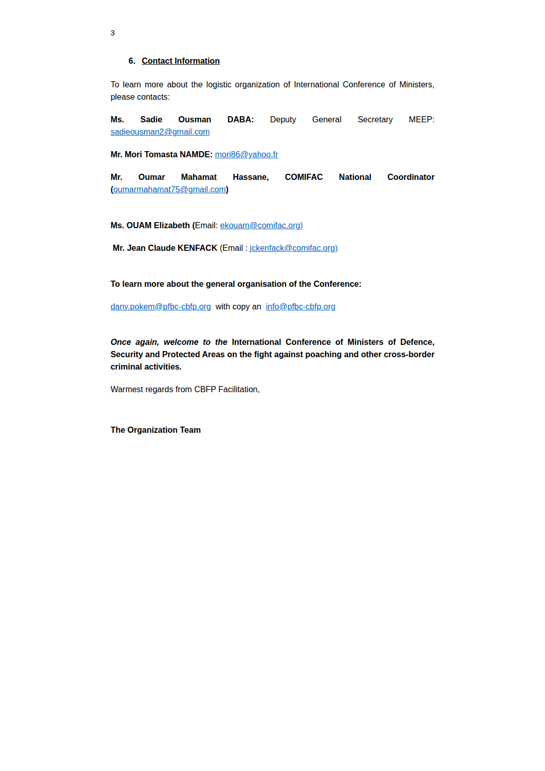3
6. Contact Information
To learn more about the logistic organization of International Conference of Ministers, please contacts:
Ms. Sadie Ousman DABA: Deputy General Secretary MEEP: sadieousman2@gmail.com
Mr. Mori Tomasta NAMDE: mori86@yahoo.fr
Mr. Oumar Mahamat Hassane, COMIFAC National Coordinator
(oumarmahamat75@gmail.com)
Ms. OUAM Elizabeth (Email: ekouam@comifac.org)
Mr. Jean Claude KENFACK (Email : jckenfack@comifac.org)
To learn more about the general organisation of the Conference:
dany.pokem@pfbc-cbfp.org with copy an info@pfbc-cbfp.org
Once again, welcome to the International Conference of Ministers of Defence, Security and Protected Areas on the fight against poaching and other cross-border criminal activities.
Warmest regards from CBFP Facilitation,
The Organization Team